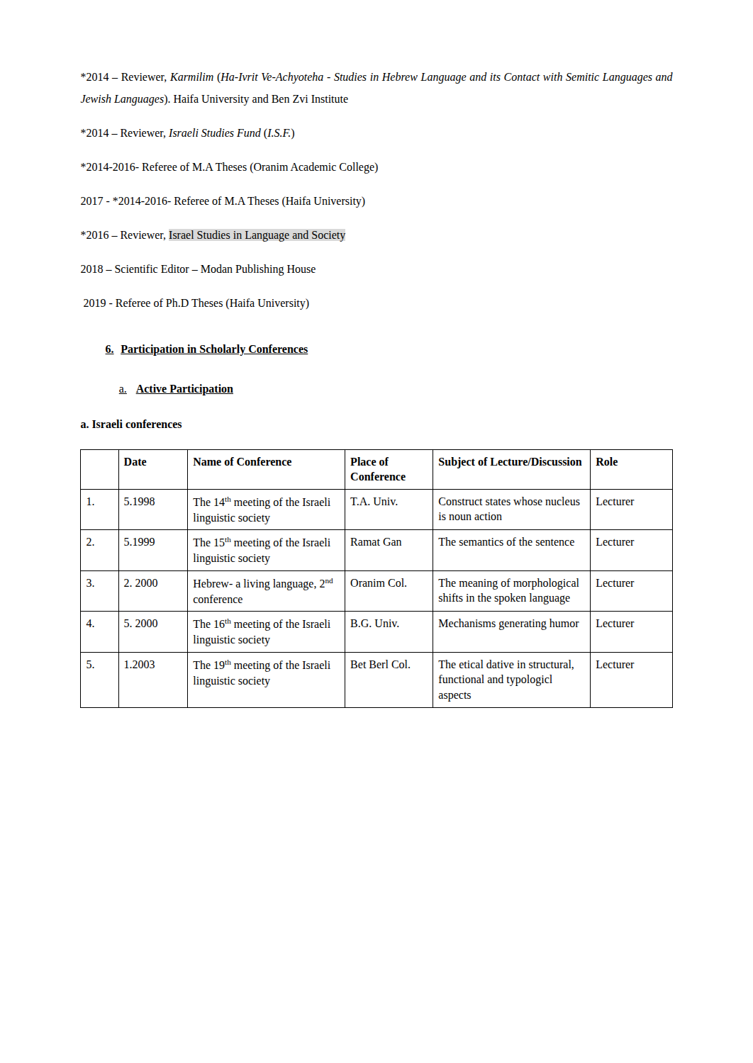*2014 – Reviewer, Karmilim (Ha-Ivrit Ve-Achyoteha - Studies in Hebrew Language and its Contact with Semitic Languages and Jewish Languages). Haifa University and Ben Zvi Institute
*2014 – Reviewer, Israeli Studies Fund (I.S.F.)
*2014-2016- Referee of M.A Theses (Oranim Academic College)
2017 - *2014-2016- Referee of M.A Theses (Haifa University)
*2016 – Reviewer, Israel Studies in Language and Society
2018 – Scientific Editor – Modan Publishing House
2019 - Referee of Ph.D Theses (Haifa University)
6. Participation in Scholarly Conferences
a. Active Participation
a. Israeli conferences
| | Date | Name of Conference | Place of Conference | Subject of Lecture/Discussion | Role |
| --- | --- | --- | --- | --- | --- |
| 1. | 5.1998 | The 14 th meeting of the Israeli linguistic society | T.A. Univ. | Construct states whose nucleus is noun action | Lecturer |
| 2. | 5.1999 | The 15 th meeting of the Israeli linguistic society | Ramat Gan | The semantics of the sentence | Lecturer |
| 3. | 2. 2000 | Hebrew- a living language, 2 nd conference | Oranim Col. | The meaning of morphological shifts in the spoken language | Lecturer |
| 4. | 5. 2000 | The 16 th meeting of the Israeli linguistic society | B.G. Univ. | Mechanisms generating humor | Lecturer |
| 5. | 1.2003 | The 19 th meeting of the Israeli linguistic society | Bet Berl Col. | The etical dative in structural, functional and typologicl aspects | Lecturer |